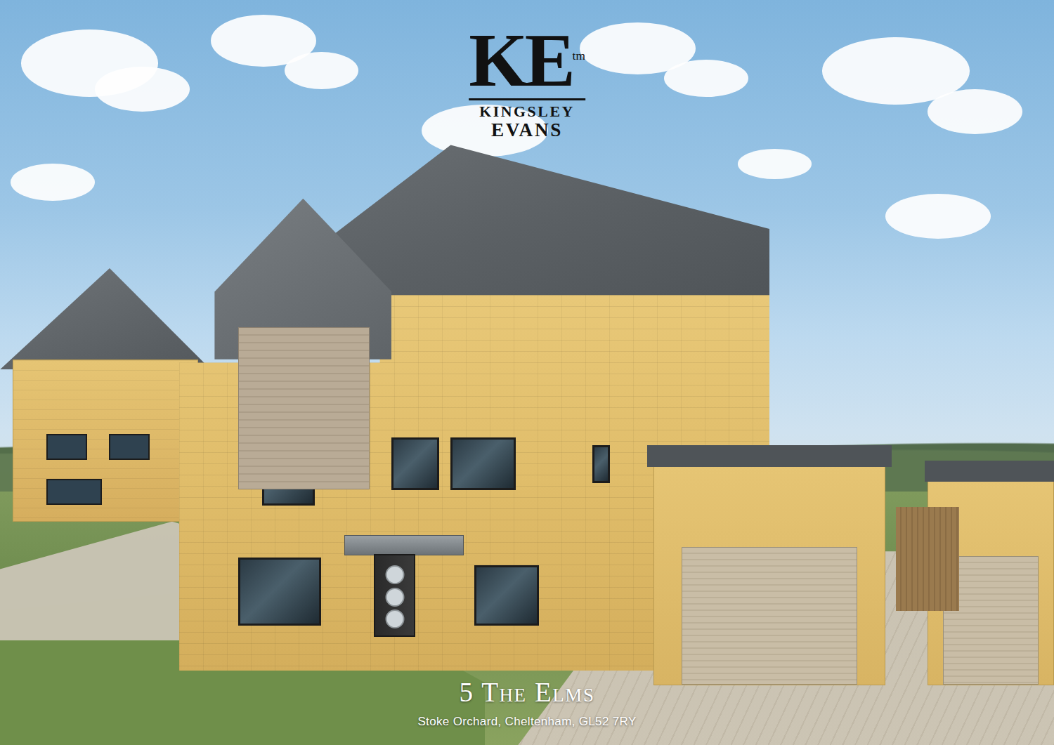KEtm
Kingsley Evans
5 The Elms
Stoke Orchard, Cheltenham, GL52 7RY